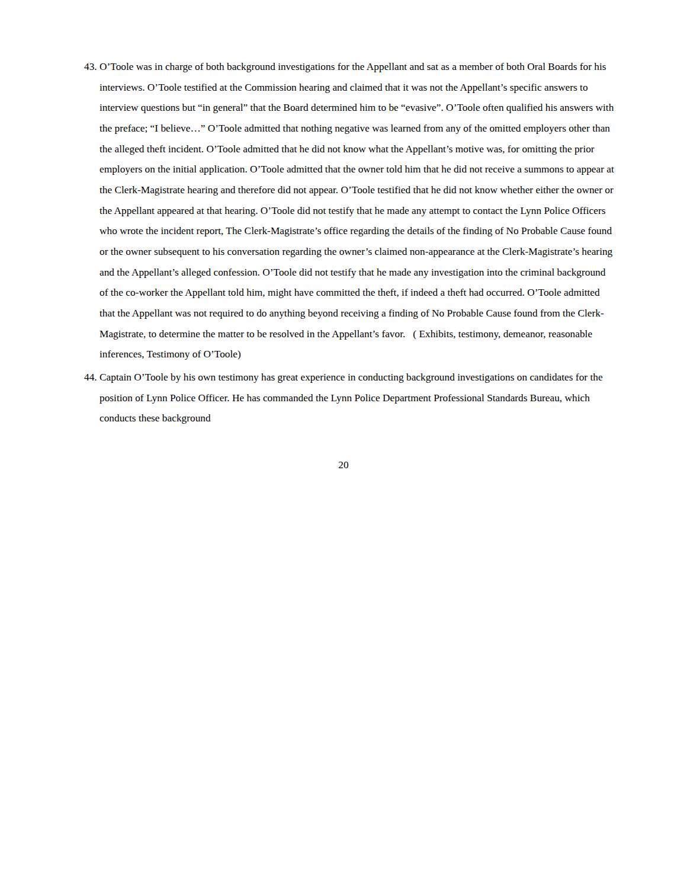O’Toole was in charge of both background investigations for the Appellant and sat as a member of both Oral Boards for his interviews. O’Toole testified at the Commission hearing and claimed that it was not the Appellant’s specific answers to interview questions but “in general” that the Board determined him to be “evasive”. O’Toole often qualified his answers with the preface; “I believe…” O’Toole admitted that nothing negative was learned from any of the omitted employers other than the alleged theft incident. O’Toole admitted that he did not know what the Appellant’s motive was, for omitting the prior employers on the initial application. O’Toole admitted that the owner told him that he did not receive a summons to appear at the Clerk-Magistrate hearing and therefore did not appear. O’Toole testified that he did not know whether either the owner or the Appellant appeared at that hearing. O’Toole did not testify that he made any attempt to contact the Lynn Police Officers who wrote the incident report, The Clerk-Magistrate’s office regarding the details of the finding of No Probable Cause found or the owner subsequent to his conversation regarding the owner’s claimed non-appearance at the Clerk-Magistrate’s hearing and the Appellant’s alleged confession. O’Toole did not testify that he made any investigation into the criminal background of the co-worker the Appellant told him, might have committed the theft, if indeed a theft had occurred. O’Toole admitted that the Appellant was not required to do anything beyond receiving a finding of No Probable Cause found from the Clerk-Magistrate, to determine the matter to be resolved in the Appellant’s favor. ( Exhibits, testimony, demeanor, reasonable inferences, Testimony of O’Toole)
Captain O’Toole by his own testimony has great experience in conducting background investigations on candidates for the position of Lynn Police Officer. He has commanded the Lynn Police Department Professional Standards Bureau, which conducts these background
20